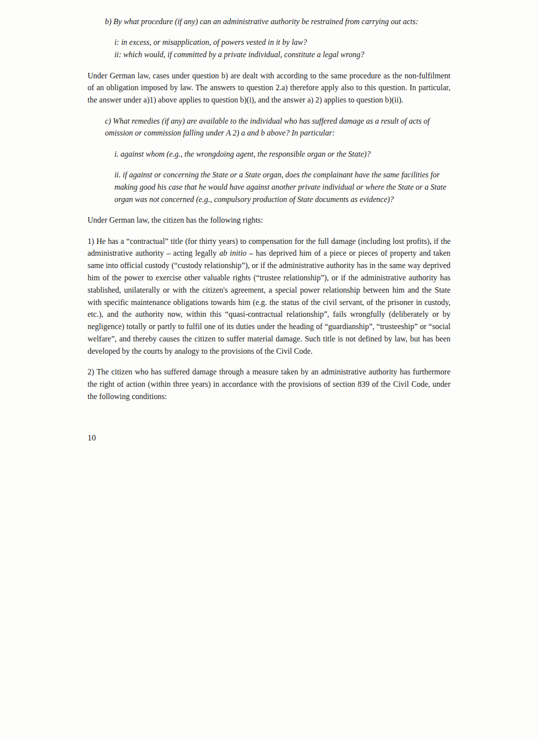b) By what procedure (if any) can an administrative authority be restrained from carrying out acts:
i: in excess, or misapplication, of powers vested in it by law?
ii: which would, if committed by a private individual, constitute a legal wrong?
Under German law, cases under question b) are dealt with according to the same procedure as the non-fulfilment of an obligation imposed by law. The answers to question 2.a) therefore apply also to this question. In particular, the answer under a)1) above applies to question b)(i), and the answer a) 2) applies to question b)(ii).
c) What remedies (if any) are available to the individual who has suffered damage as a result of acts of omission or commission falling under A 2) a and b above? In particular:
i. against whom (e.g., the wrongdoing agent, the responsible organ or the State)?
ii. if against or concerning the State or a State organ, does the complainant have the same facilities for making good his case that he would have against another private individual or where the State or a State organ was not concerned (e.g., compulsory production of State documents as evidence)?
Under German law, the citizen has the following rights:
1) He has a “contractual” title (for thirty years) to compensation for the full damage (including lost profits), if the administrative authority – acting legally ab initio – has deprived him of a piece or pieces of property and taken same into official custody (“custody relationship”), or if the administrative authority has in the same way deprived him of the power to exercise other valuable rights (“trustee relationship”), or if the administrative authority has stablished, unilaterally or with the citizen's agreement, a special power relationship between him and the State with specific maintenance obligations towards him (e.g. the status of the civil servant, of the prisoner in custody, etc.), and the authority now, within this “quasi-contractual relationship”, fails wrongfully (deliberately or by negligence) totally or partly to fulfil one of its duties under the heading of “guardianship”, “trusteeship” or “social welfare”, and thereby causes the citizen to suffer material damage. Such title is not defined by law, but has been developed by the courts by analogy to the provisions of the Civil Code.
2) The citizen who has suffered damage through a measure taken by an administrative authority has furthermore the right of action (within three years) in accordance with the provisions of section 839 of the Civil Code, under the following conditions:
10